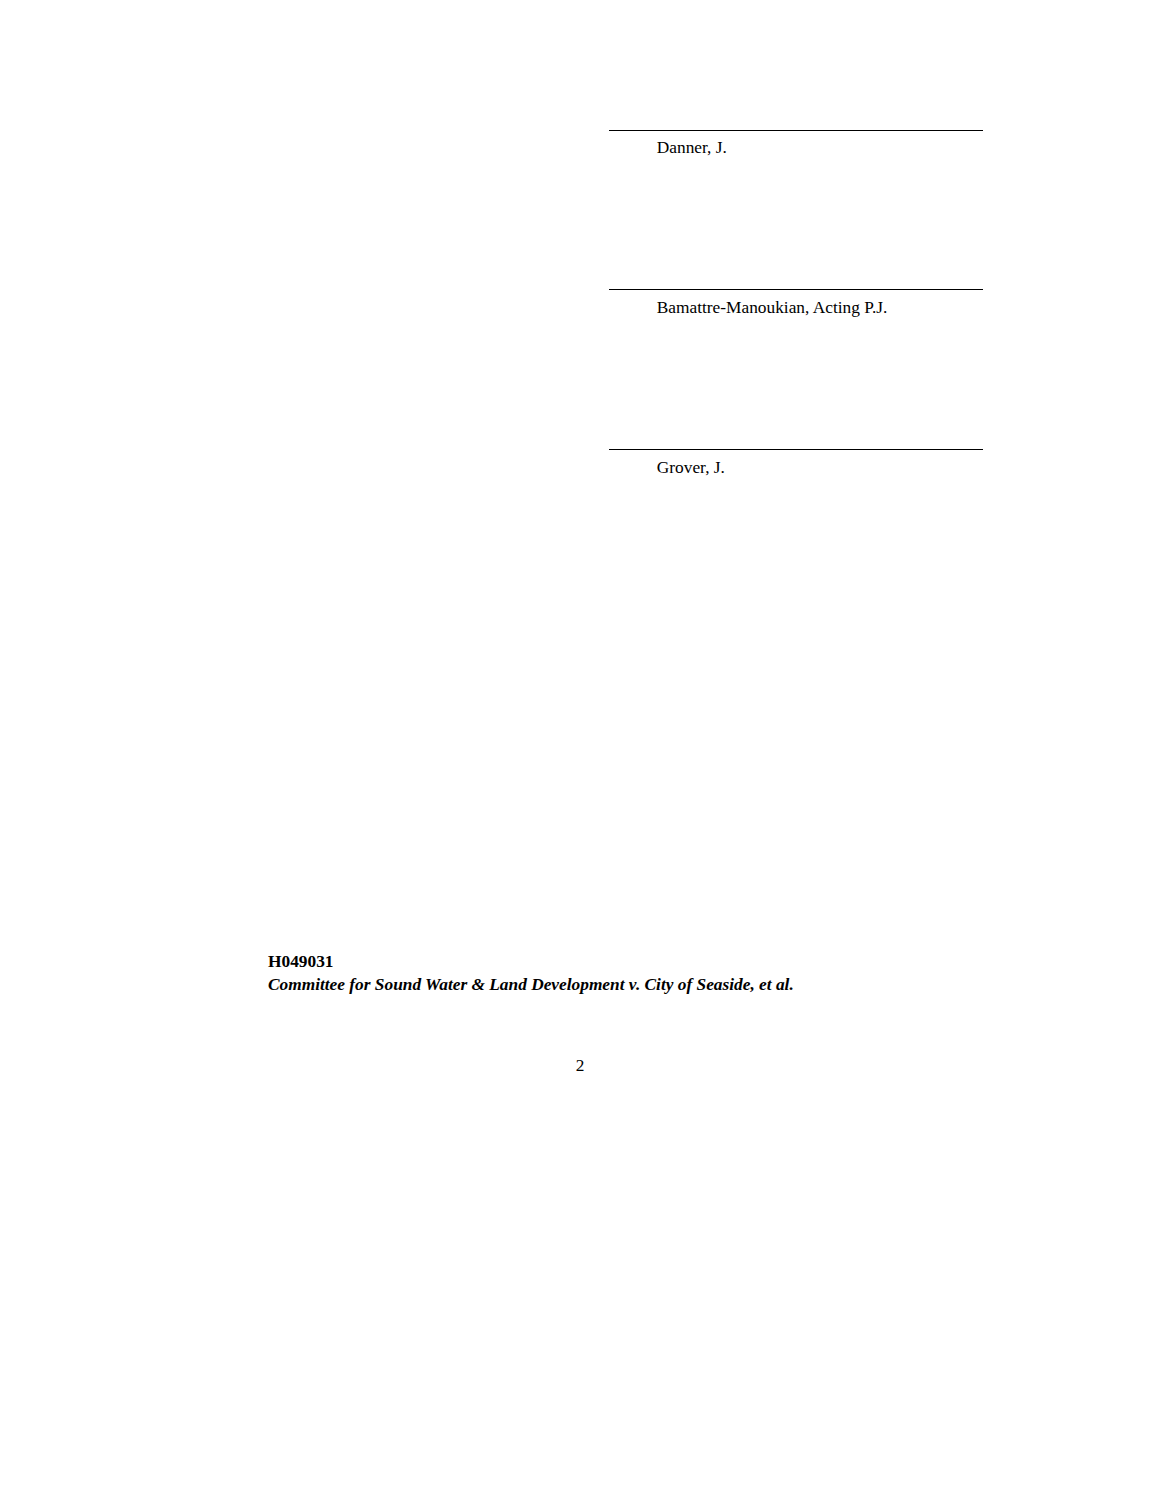Danner, J.
Bamattre-Manoukian, Acting P.J.
Grover, J.
H049031
Committee for Sound Water & Land Development v. City of Seaside, et al.
2